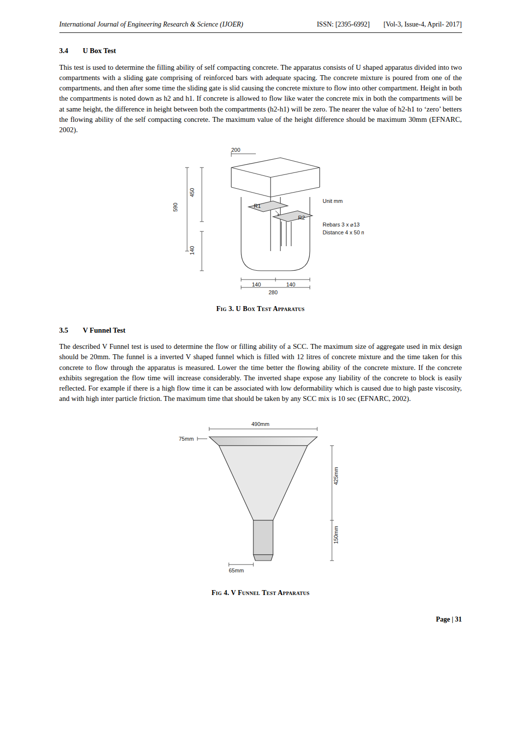International Journal of Engineering Research & Science (IJOER)
ISSN: [2395-6992]
[Vol-3, Issue-4, April- 2017]
3.4 U Box Test
This test is used to determine the filling ability of self compacting concrete. The apparatus consists of U shaped apparatus divided into two compartments with a sliding gate comprising of reinforced bars with adequate spacing. The concrete mixture is poured from one of the compartments, and then after some time the sliding gate is slid causing the concrete mixture to flow into other compartment. Height in both the compartments is noted down as h2 and h1. If concrete is allowed to flow like water the concrete mix in both the compartments will be at same height, the difference in height between both the compartments (h2-h1) will be zero. The nearer the value of h2-h1 to ‘zero’ betters the flowing ability of the self compacting concrete. The maximum value of the height difference should be maximum 30mm (EFNARC, 2002).
200 590 450 140 140 140 280 R1 R2 Unit mm Rebars 3 x ⌀13 Distance 4 x 50 mm
Fig 3. U Box Test Apparatus
3.5 V Funnel Test
The described V Funnel test is used to determine the flow or filling ability of a SCC. The maximum size of aggregate used in mix design should be 20mm. The funnel is a inverted V shaped funnel which is filled with 12 litres of concrete mixture and the time taken for this concrete to flow through the apparatus is measured. Lower the time better the flowing ability of the concrete mixture. If the concrete exhibits segregation the flow time will increase considerably. The inverted shape expose any liability of the concrete to block is easily reflected. For example if there is a high flow time it can be associated with low deformability which is caused due to high paste viscosity, and with high inter particle friction. The maximum time that should be taken by any SCC mix is 10 sec (EFNARC, 2002).
490mm 75mm 425mm 150mm 65mm
Fig 4. V Funnel Test Apparatus
Page | 31